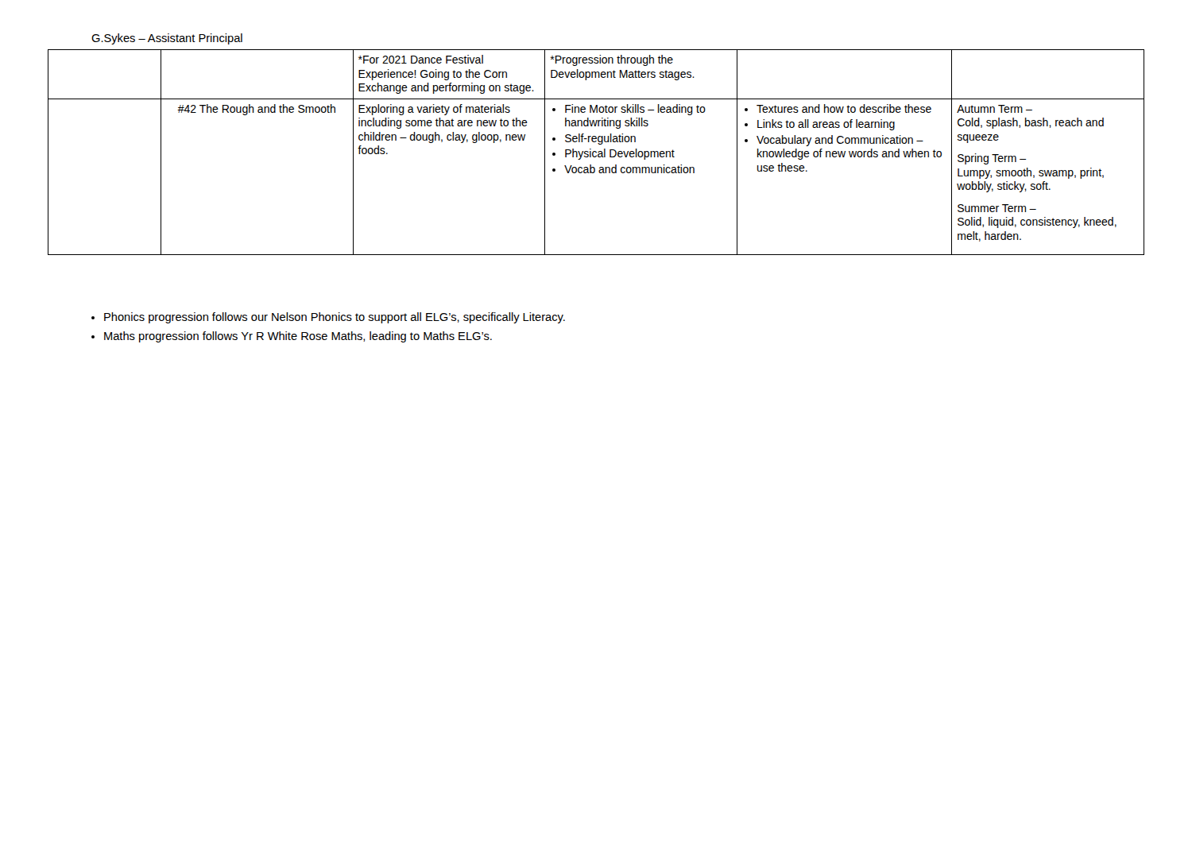G.Sykes – Assistant Principal
| | | *For 2021 Dance Festival Experience! Going to the Corn Exchange and performing on stage. | *Progression through the Development Matters stages. | | |
| | #42 The Rough and the Smooth | Exploring a variety of materials including some that are new to the children – dough, clay, gloop, new foods. | Fine Motor skills – leading to handwriting skills Self-regulation Physical Development Vocab and communication | Textures and how to describe these Links to all areas of learning Vocabulary and Communication – knowledge of new words and when to use these. | Autumn Term – Cold, splash, bash, reach and squeeze Spring Term – Lumpy, smooth, swamp, print, wobbly, sticky, soft. Summer Term – Solid, liquid, consistency, kneed, melt, harden. |
Phonics progression follows our Nelson Phonics to support all ELG’s, specifically Literacy.
Maths progression follows Yr R White Rose Maths, leading to Maths ELG’s.